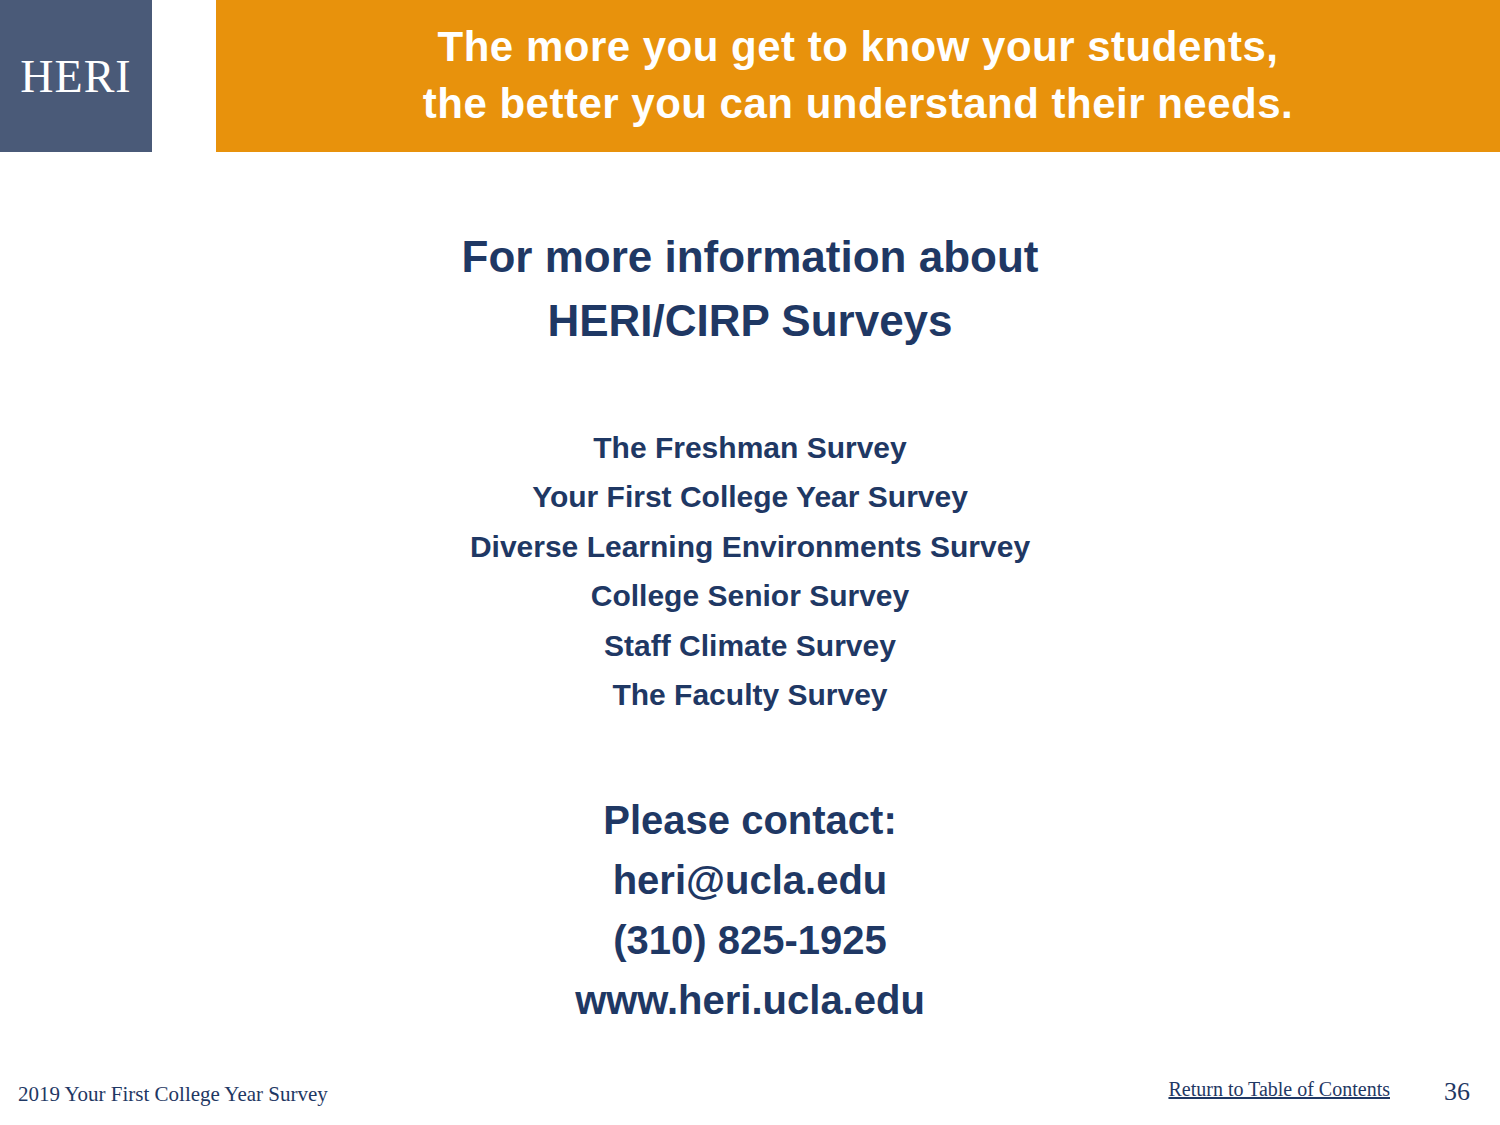HERI
The more you get to know your students,
the better you can understand their needs.
For more information about
HERI/CIRP Surveys
The Freshman Survey
Your First College Year Survey
Diverse Learning Environments Survey
College Senior Survey
Staff Climate Survey
The Faculty Survey
Please contact:
heri@ucla.edu
(310) 825-1925
www.heri.ucla.edu
2019 Your First College Year Survey
Return to Table of Contents
36